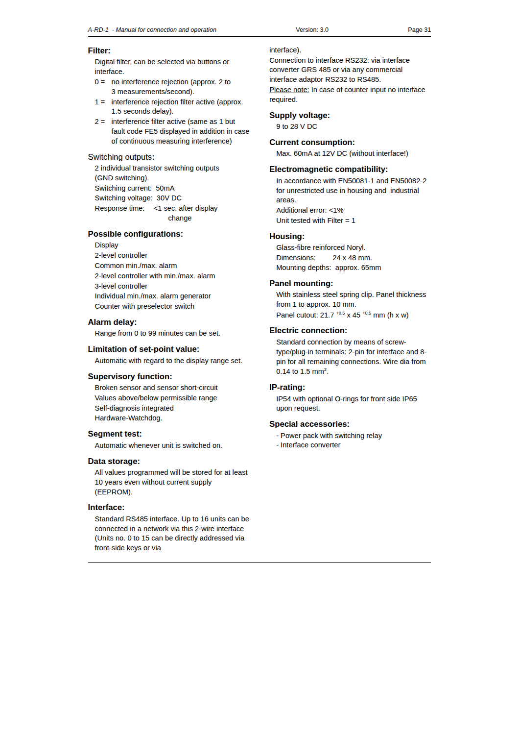A-RD-1 - Manual for connection and operation
Version: 3.0
Page 31
Filter:
Digital filter, can be selected via buttons or interface.
0 =
no interference rejection (approx. 2 to 3 measurements/second).
1 =
interference rejection filter active (approx. 1.5 seconds delay).
2 =
interference filter active (same as 1 but fault code FE5 displayed in addition in case of continuous measuring interference)
Switching outputs:
2 individual transistor switching outputs (GND switching).
Switching current: 50mA
Switching voltage: 30V DC
Response time:
<1 sec. after displaychange
Possible configurations:
Display
2-level controller
Common min./max. alarm
2-level controller with min./max. alarm
3-level controller
Individual min./max. alarm generator
Counter with preselector switch
Alarm delay:
Range from 0 to 99 minutes can be set.
Limitation of set-point value:
Automatic with regard to the display range set.
Supervisory function:
Broken sensor and sensor short-circuit
Values above/below permissible range
Self-diagnosis integrated
Hardware-Watchdog.
Segment test:
Automatic whenever unit is switched on.
Data storage:
All values programmed will be stored for at least 10 years even without current supply (EEPROM).
Interface:
Standard RS485 interface. Up to 16 units can be connected in a network via this 2-wire interface (Units no. 0 to 15 can be directly addressed via front-side keys or via
interface).
Connection to interface RS232: via interface converter GRS 485 or via any commercial interface adaptor RS232 to RS485.
Please note: In case of counter input no interface required.
Supply voltage:
9 to 28 V DC
Current consumption:
Max. 60mA at 12V DC (without interface!)
Electromagnetic compatibility:
In accordance with EN50081-1 and EN50082-2 for unrestricted use in housing and industrial areas.
Additional error: <1%
Unit tested with Filter = 1
Housing:
Glass-fibre reinforced Noryl.
Dimensions:
24 x 48 mm.
Mounting depths: approx. 65mm
Panel mounting:
With stainless steel spring clip. Panel thickness from 1 to approx. 10 mm.
Panel cutout: 21.7 +0.5 x 45 +0.5 mm (h x w)
Electric connection:
Standard connection by means of screw-type/plug-in terminals: 2-pin for interface and 8-pin for all remaining connections. Wire dia from 0.14 to 1.5 mm2.
IP-rating:
IP54 with optional O-rings for front side IP65 upon request.
Special accessories:
Power pack with switching relay
Interface converter